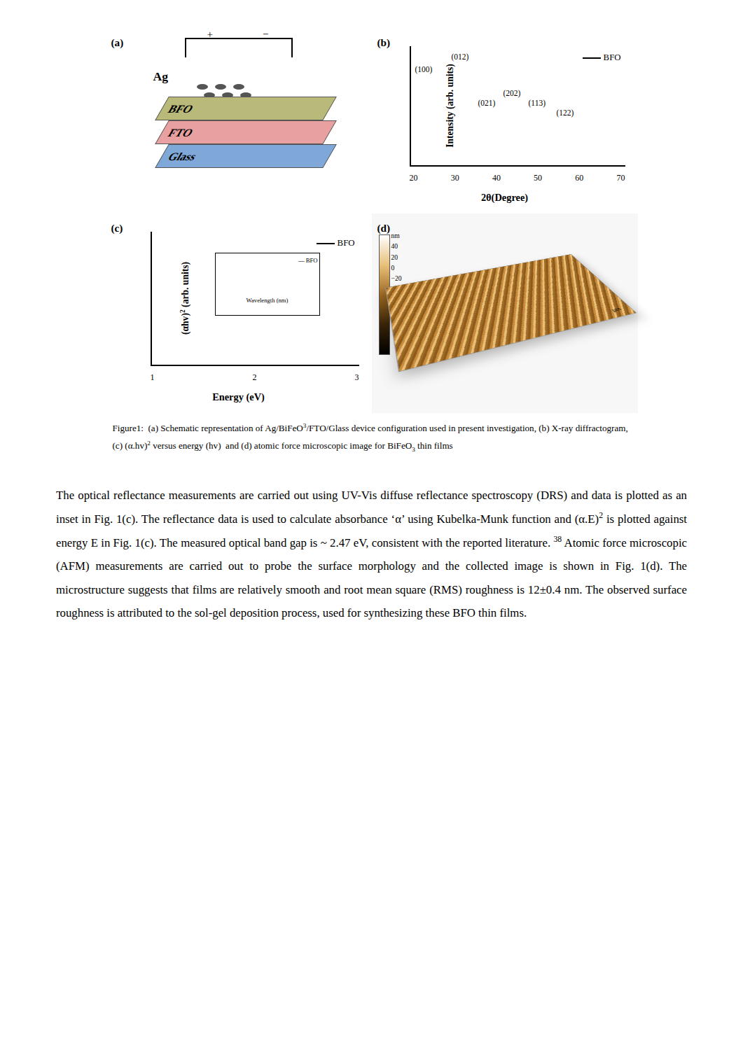(a)
+ −
Ag
BFO
FTO
Glass
(b)
Intensity (arb. units) BFO (100) (012) (021) (202) (113) (122)
203040506070
2θ(Degree)
(c)
(αhv)2 (arb. units) BFO
— BFO
Wavelength (nm)
123
Energy (eV)
(d)
nm
40
20
0
−20
µm
Figure1: (a) Schematic representation of Ag/BiFeO3/FTO/Glass device configuration used in present investigation, (b) X-ray diffractogram, (c) (α.hv)2 versus energy (hv) and (d) atomic force microscopic image for BiFeO3 thin films
The optical reflectance measurements are carried out using UV-Vis diffuse reflectance spectroscopy (DRS) and data is plotted as an inset in Fig. 1(c). The reflectance data is used to calculate absorbance ‘α’ using Kubelka-Munk function and (α.E)2 is plotted against energy E in Fig. 1(c). The measured optical band gap is ~ 2.47 eV, consistent with the reported literature. 38 Atomic force microscopic (AFM) measurements are carried out to probe the surface morphology and the collected image is shown in Fig. 1(d). The microstructure suggests that films are relatively smooth and root mean square (RMS) roughness is 12±0.4 nm. The observed surface roughness is attributed to the sol-gel deposition process, used for synthesizing these BFO thin films.